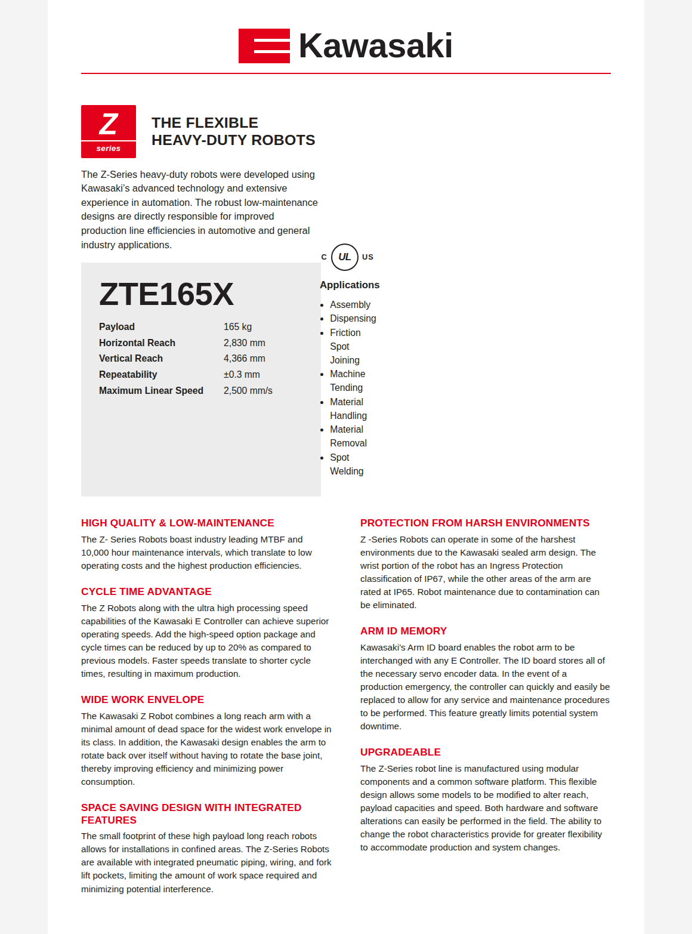Kawasaki
Z series
The Flexible
Heavy-Duty Robots
The Z-Series heavy-duty robots were developed using Kawasaki’s advanced technology and extensive experience in automation. The robust low-maintenance designs are directly responsible for improved production line efficiencies in automotive and general industry applications.
ZTE165X
| Payload | 165 kg |
| Horizontal Reach | 2,830 mm |
| Vertical Reach | 4,366 mm |
| Repeatability | ±0.3 mm |
| Maximum Linear Speed | 2,500 mm/s |
C UL US
Applications
Assembly
Dispensing
Friction Spot Joining
Machine Tending
Material Handling
Material Removal
Spot Welding
High Quality & Low-Maintenance
The Z- Series Robots boast industry leading MTBF and 10,000 hour maintenance intervals, which translate to low operating costs and the highest production efficiencies.
Cycle Time Advantage
The Z Robots along with the ultra high processing speed capabilities of the Kawasaki E Controller can achieve superior operating speeds. Add the high-speed option package and cycle times can be reduced by up to 20% as compared to previous models. Faster speeds translate to shorter cycle times, resulting in maximum production.
Wide Work Envelope
The Kawasaki Z Robot combines a long reach arm with a minimal amount of dead space for the widest work envelope in its class. In addition, the Kawasaki design enables the arm to rotate back over itself without having to rotate the base joint, thereby improving efficiency and minimizing power consumption.
Space Saving Design with Integrated Features
The small footprint of these high payload long reach robots allows for installations in confined areas. The Z-Series Robots are available with integrated pneumatic piping, wiring, and fork lift pockets, limiting the amount of work space required and minimizing potential interference.
Protection from Harsh Environments
Z -Series Robots can operate in some of the harshest environments due to the Kawasaki sealed arm design. The wrist portion of the robot has an Ingress Protection classification of IP67, while the other areas of the arm are rated at IP65. Robot maintenance due to contamination can be eliminated.
Arm ID Memory
Kawasaki’s Arm ID board enables the robot arm to be interchanged with any E Controller. The ID board stores all of the necessary servo encoder data. In the event of a production emergency, the controller can quickly and easily be replaced to allow for any service and maintenance procedures to be performed. This feature greatly limits potential system downtime.
Upgradeable
The Z-Series robot line is manufactured using modular components and a common software platform. This flexible design allows some models to be modified to alter reach, payload capacities and speed. Both hardware and software alterations can easily be performed in the field. The ability to change the robot characteristics provide for greater flexibility to accommodate production and system changes.